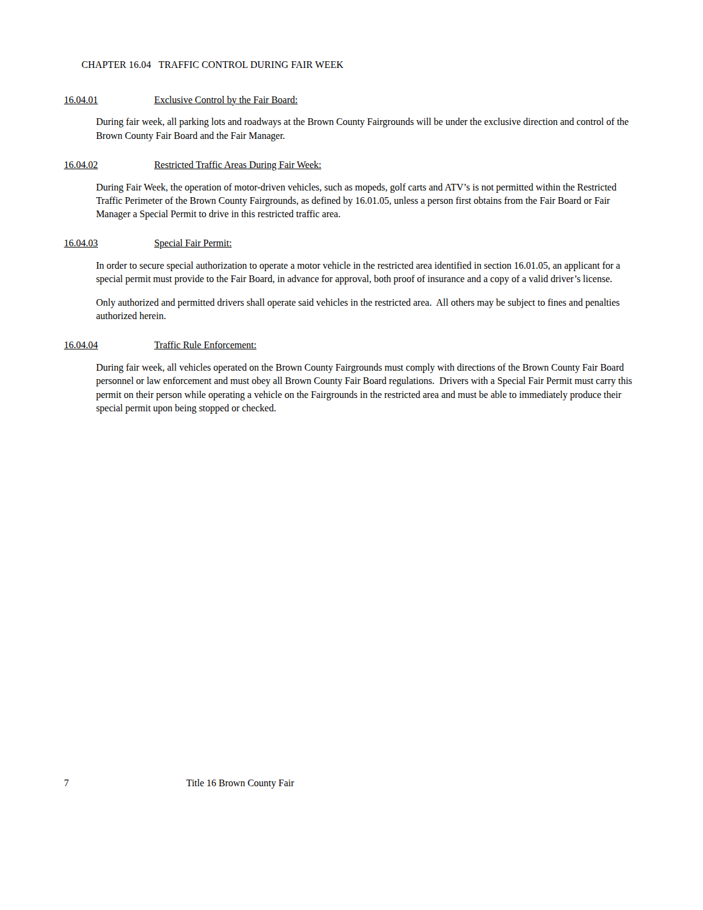CHAPTER 16.04 TRAFFIC CONTROL DURING FAIR WEEK
16.04.01 Exclusive Control by the Fair Board:
During fair week, all parking lots and roadways at the Brown County Fairgrounds will be under the exclusive direction and control of the Brown County Fair Board and the Fair Manager.
16.04.02 Restricted Traffic Areas During Fair Week:
During Fair Week, the operation of motor-driven vehicles, such as mopeds, golf carts and ATV’s is not permitted within the Restricted Traffic Perimeter of the Brown County Fairgrounds, as defined by 16.01.05, unless a person first obtains from the Fair Board or Fair Manager a Special Permit to drive in this restricted traffic area.
16.04.03 Special Fair Permit:
In order to secure special authorization to operate a motor vehicle in the restricted area identified in section 16.01.05, an applicant for a special permit must provide to the Fair Board, in advance for approval, both proof of insurance and a copy of a valid driver’s license.
Only authorized and permitted drivers shall operate said vehicles in the restricted area. All others may be subject to fines and penalties authorized herein.
16.04.04 Traffic Rule Enforcement:
During fair week, all vehicles operated on the Brown County Fairgrounds must comply with directions of the Brown County Fair Board personnel or law enforcement and must obey all Brown County Fair Board regulations. Drivers with a Special Fair Permit must carry this permit on their person while operating a vehicle on the Fairgrounds in the restricted area and must be able to immediately produce their special permit upon being stopped or checked.
7 Title 16 Brown County Fair